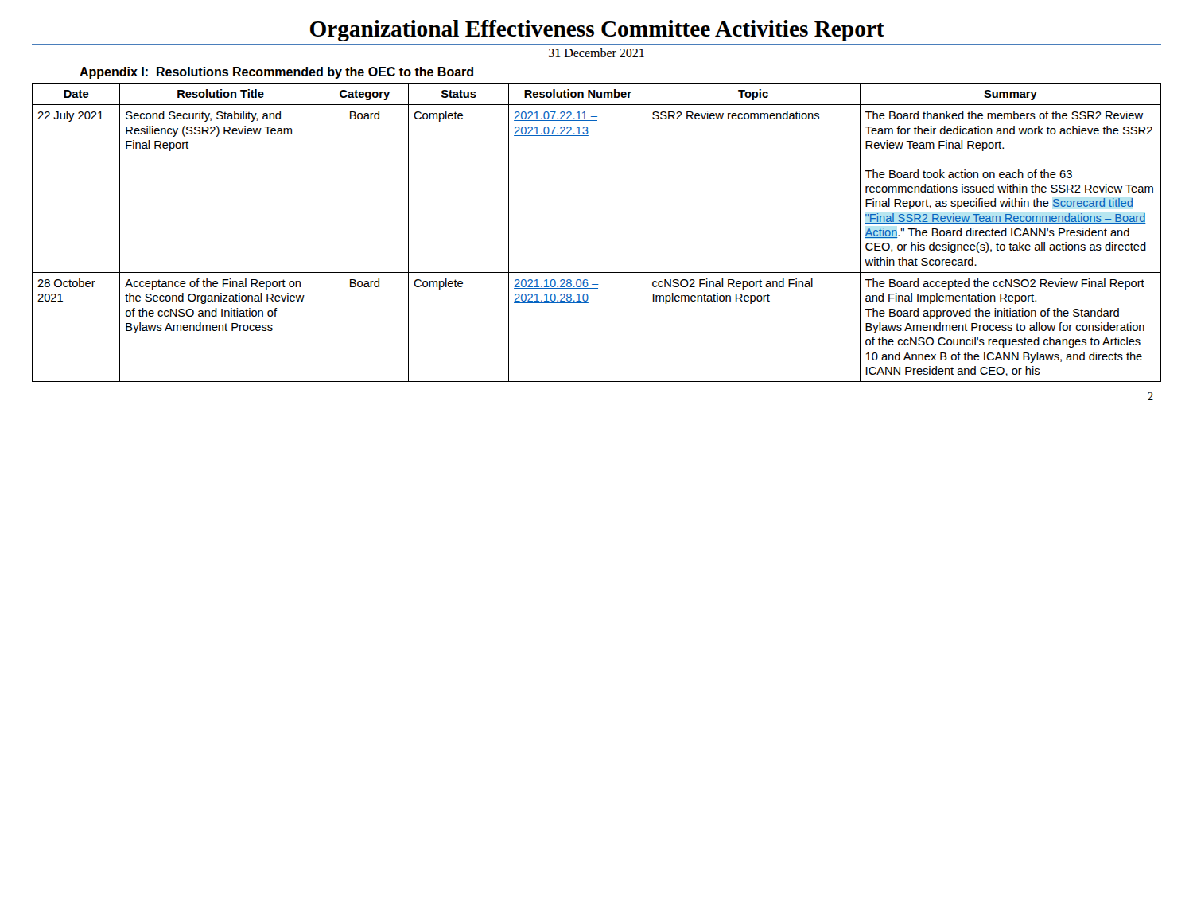Organizational Effectiveness Committee Activities Report
31 December 2021
Appendix I: Resolutions Recommended by the OEC to the Board
| Date | Resolution Title | Category | Status | Resolution Number | Topic | Summary |
| --- | --- | --- | --- | --- | --- | --- |
| 22 July 2021 | Second Security, Stability, and Resiliency (SSR2) Review Team Final Report | Board | Complete | 2021.07.22.11 – 2021.07.22.13 | SSR2 Review recommendations | The Board thanked the members of the SSR2 Review Team for their dedication and work to achieve the SSR2 Review Team Final Report. The Board took action on each of the 63 recommendations issued within the SSR2 Review Team Final Report, as specified within the Scorecard titled "Final SSR2 Review Team Recommendations – Board Action ." The Board directed ICANN's President and CEO, or his designee(s), to take all actions as directed within that Scorecard. |
| 28 October 2021 | Acceptance of the Final Report on the Second Organizational Review of the ccNSO and Initiation of Bylaws Amendment Process | Board | Complete | 2021.10.28.06 – 2021.10.28.10 | ccNSO2 Final Report and Final Implementation Report | The Board accepted the ccNSO2 Review Final Report and Final Implementation Report. The Board approved the initiation of the Standard Bylaws Amendment Process to allow for consideration of the ccNSO Council's requested changes to Articles 10 and Annex B of the ICANN Bylaws, and directs the ICANN President and CEO, or his |
2